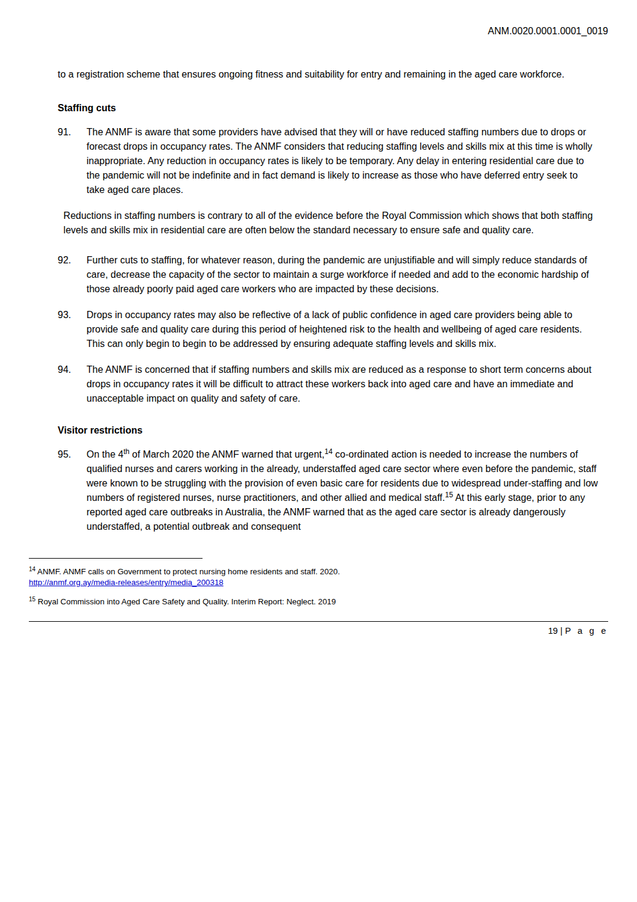ANM.0020.0001.0001_0019
to a registration scheme that ensures ongoing fitness and suitability for entry and remaining in the aged care workforce.
Staffing cuts
91. The ANMF is aware that some providers have advised that they will or have reduced staffing numbers due to drops or forecast drops in occupancy rates. The ANMF considers that reducing staffing levels and skills mix at this time is wholly inappropriate. Any reduction in occupancy rates is likely to be temporary. Any delay in entering residential care due to the pandemic will not be indefinite and in fact demand is likely to increase as those who have deferred entry seek to take aged care places.
Reductions in staffing numbers is contrary to all of the evidence before the Royal Commission which shows that both staffing levels and skills mix in residential care are often below the standard necessary to ensure safe and quality care.
92. Further cuts to staffing, for whatever reason, during the pandemic are unjustifiable and will simply reduce standards of care, decrease the capacity of the sector to maintain a surge workforce if needed and add to the economic hardship of those already poorly paid aged care workers who are impacted by these decisions.
93. Drops in occupancy rates may also be reflective of a lack of public confidence in aged care providers being able to provide safe and quality care during this period of heightened risk to the health and wellbeing of aged care residents. This can only begin to begin to be addressed by ensuring adequate staffing levels and skills mix.
94. The ANMF is concerned that if staffing numbers and skills mix are reduced as a response to short term concerns about drops in occupancy rates it will be difficult to attract these workers back into aged care and have an immediate and unacceptable impact on quality and safety of care.
Visitor restrictions
95. On the 4th of March 2020 the ANMF warned that urgent,14 co-ordinated action is needed to increase the numbers of qualified nurses and carers working in the already, understaffed aged care sector where even before the pandemic, staff were known to be struggling with the provision of even basic care for residents due to widespread under-staffing and low numbers of registered nurses, nurse practitioners, and other allied and medical staff.15 At this early stage, prior to any reported aged care outbreaks in Australia, the ANMF warned that as the aged care sector is already dangerously understaffed, a potential outbreak and consequent
14 ANMF. ANMF calls on Government to protect nursing home residents and staff. 2020.
http://anmf.org.ay/media-releases/entry/media_200318
15 Royal Commission into Aged Care Safety and Quality. Interim Report: Neglect. 2019
19 | P a g e